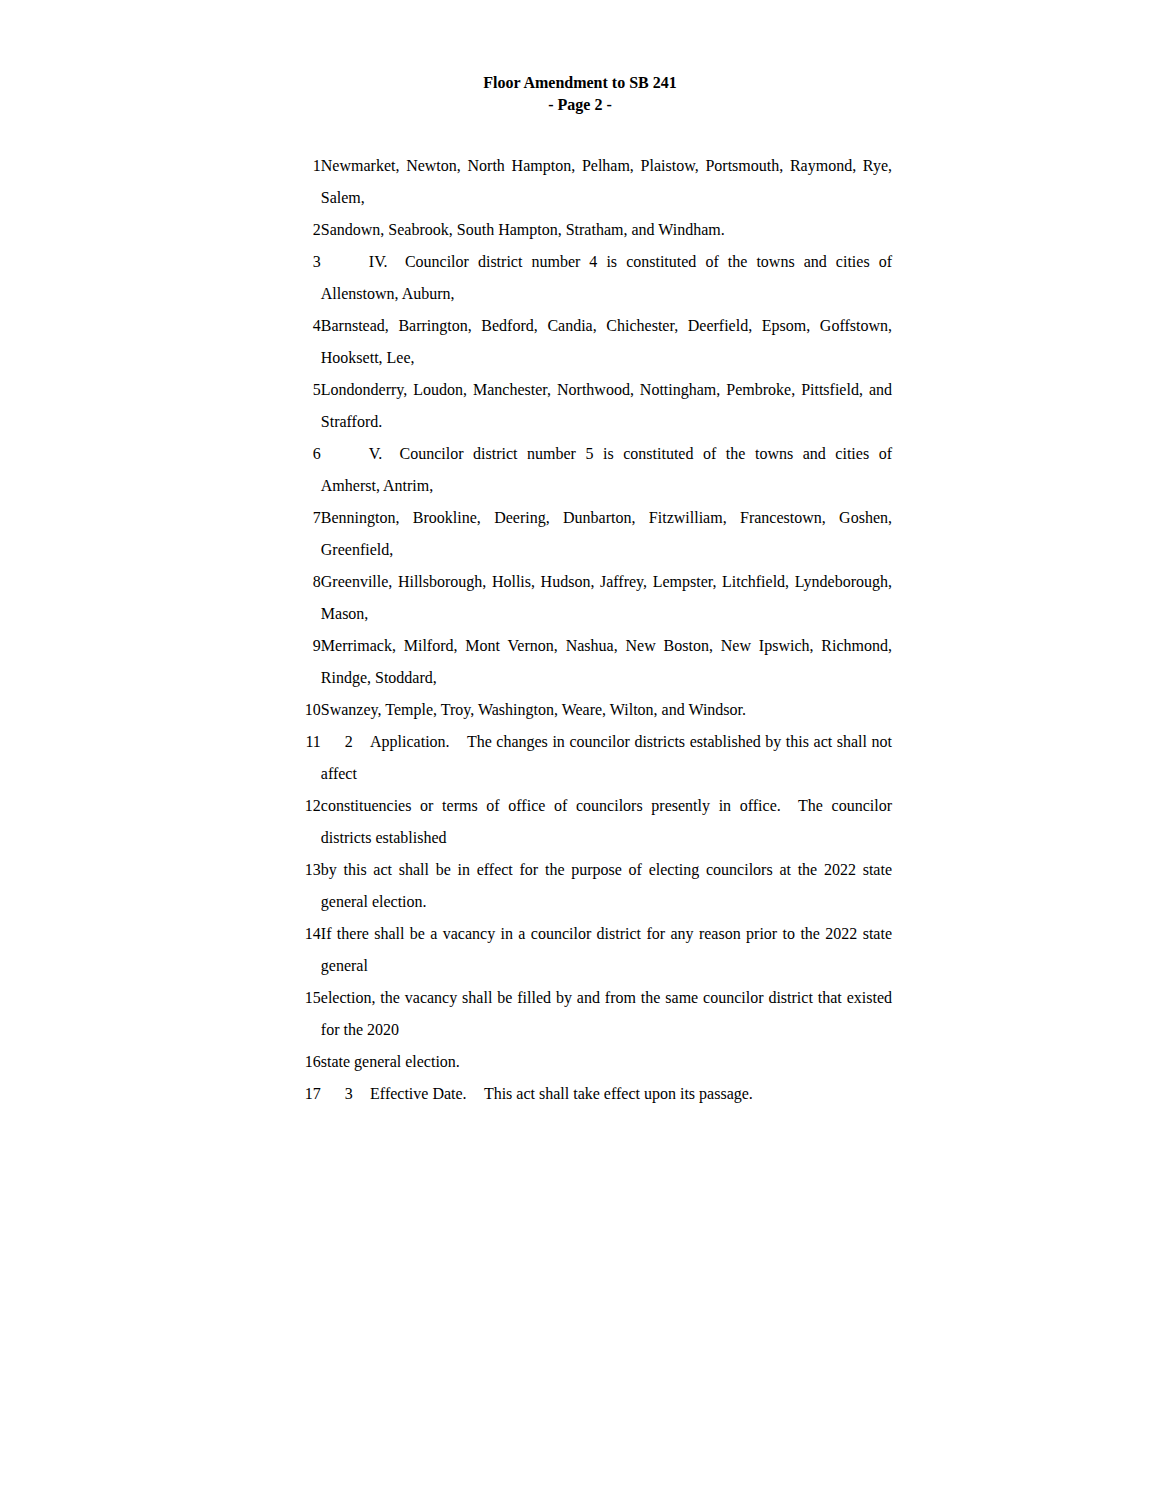Floor Amendment to SB 241
- Page 2 -
| 1 | Newmarket, Newton, North Hampton, Pelham, Plaistow, Portsmouth, Raymond, Rye, Salem, |
| 2 | Sandown, Seabrook, South Hampton, Stratham, and Windham. |
| 3 | IV. Councilor district number 4 is constituted of the towns and cities of Allenstown, Auburn, |
| 4 | Barnstead, Barrington, Bedford, Candia, Chichester, Deerfield, Epsom, Goffstown, Hooksett, Lee, |
| 5 | Londonderry, Loudon, Manchester, Northwood, Nottingham, Pembroke, Pittsfield, and Strafford. |
| 6 | V. Councilor district number 5 is constituted of the towns and cities of Amherst, Antrim, |
| 7 | Bennington, Brookline, Deering, Dunbarton, Fitzwilliam, Francestown, Goshen, Greenfield, |
| 8 | Greenville, Hillsborough, Hollis, Hudson, Jaffrey, Lempster, Litchfield, Lyndeborough, Mason, |
| 9 | Merrimack, Milford, Mont Vernon, Nashua, New Boston, New Ipswich, Richmond, Rindge, Stoddard, |
| 10 | Swanzey, Temple, Troy, Washington, Weare, Wilton, and Windsor. |
| 11 | 2 Application. The changes in councilor districts established by this act shall not affect |
| 12 | constituencies or terms of office of councilors presently in office. The councilor districts established |
| 13 | by this act shall be in effect for the purpose of electing councilors at the 2022 state general election. |
| 14 | If there shall be a vacancy in a councilor district for any reason prior to the 2022 state general |
| 15 | election, the vacancy shall be filled by and from the same councilor district that existed for the 2020 |
| 16 | state general election. |
| 17 | 3 Effective Date. This act shall take effect upon its passage. |